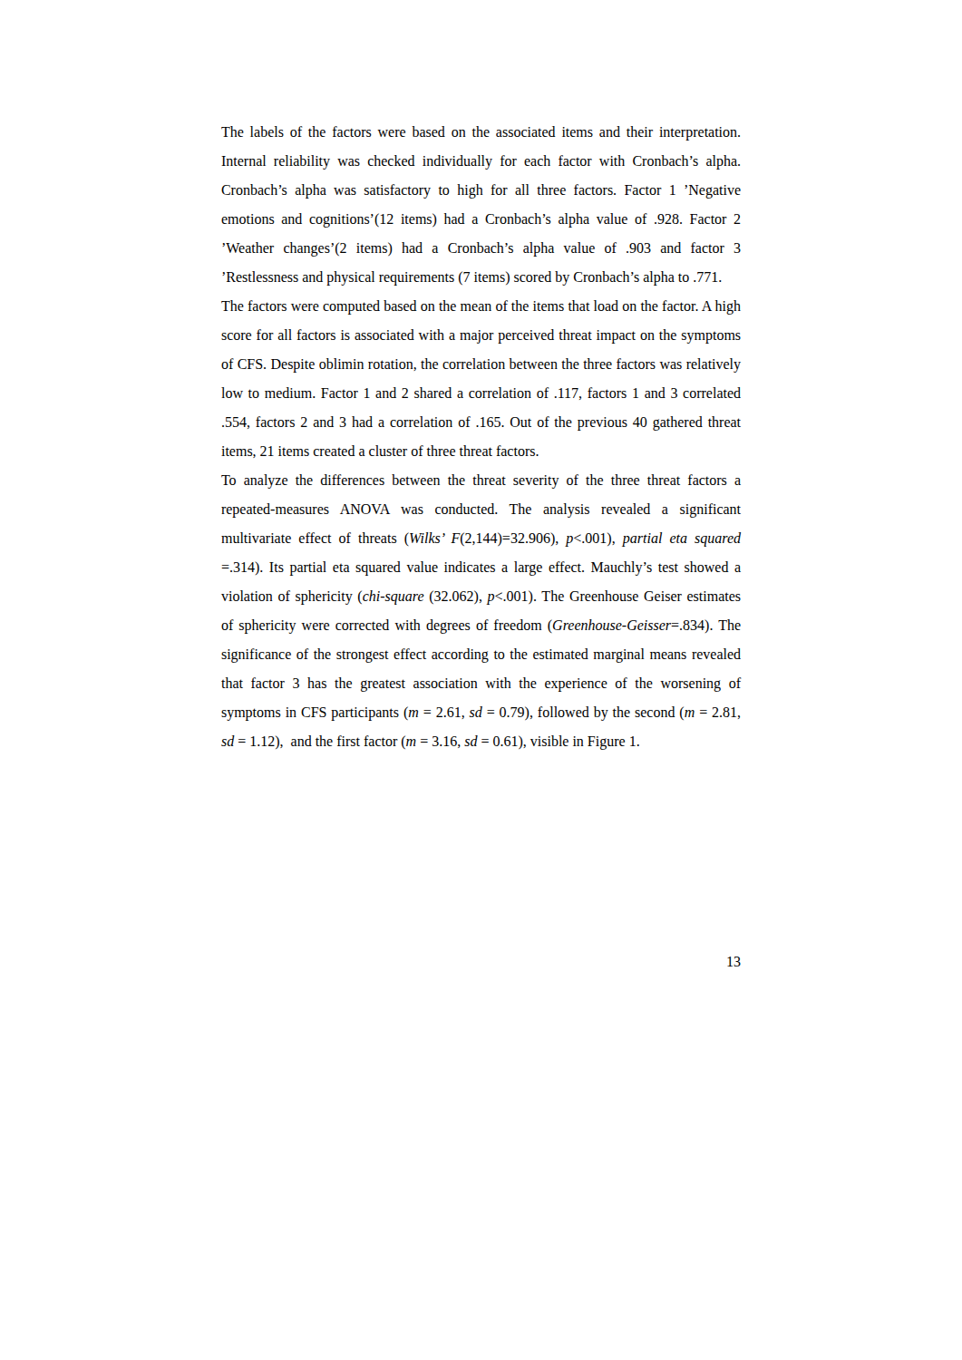The labels of the factors were based on the associated items and their interpretation. Internal reliability was checked individually for each factor with Cronbach’s alpha. Cronbach’s alpha was satisfactory to high for all three factors. Factor 1 ’Negative emotions and cognitions’(12 items) had a Cronbach’s alpha value of .928. Factor 2 ’Weather changes’(2 items) had a Cronbach’s alpha value of .903 and factor 3 ’Restlessness and physical requirements (7 items) scored by Cronbach’s alpha to .771.
The factors were computed based on the mean of the items that load on the factor. A high score for all factors is associated with a major perceived threat impact on the symptoms of CFS. Despite oblimin rotation, the correlation between the three factors was relatively low to medium. Factor 1 and 2 shared a correlation of .117, factors 1 and 3 correlated .554, factors 2 and 3 had a correlation of .165. Out of the previous 40 gathered threat items, 21 items created a cluster of three threat factors.
To analyze the differences between the threat severity of the three threat factors a repeated-measures ANOVA was conducted. The analysis revealed a significant multivariate effect of threats (Wilks’ F(2,144)=32.906), p<.001), partial eta squared =.314). Its partial eta squared value indicates a large effect. Mauchly’s test showed a violation of sphericity (chi-square (32.062), p<.001). The Greenhouse Geiser estimates of sphericity were corrected with degrees of freedom (Greenhouse-Geisser=.834). The significance of the strongest effect according to the estimated marginal means revealed that factor 3 has the greatest association with the experience of the worsening of symptoms in CFS participants (m = 2.61, sd = 0.79), followed by the second (m = 2.81, sd = 1.12), and the first factor (m = 3.16, sd = 0.61), visible in Figure 1.
13